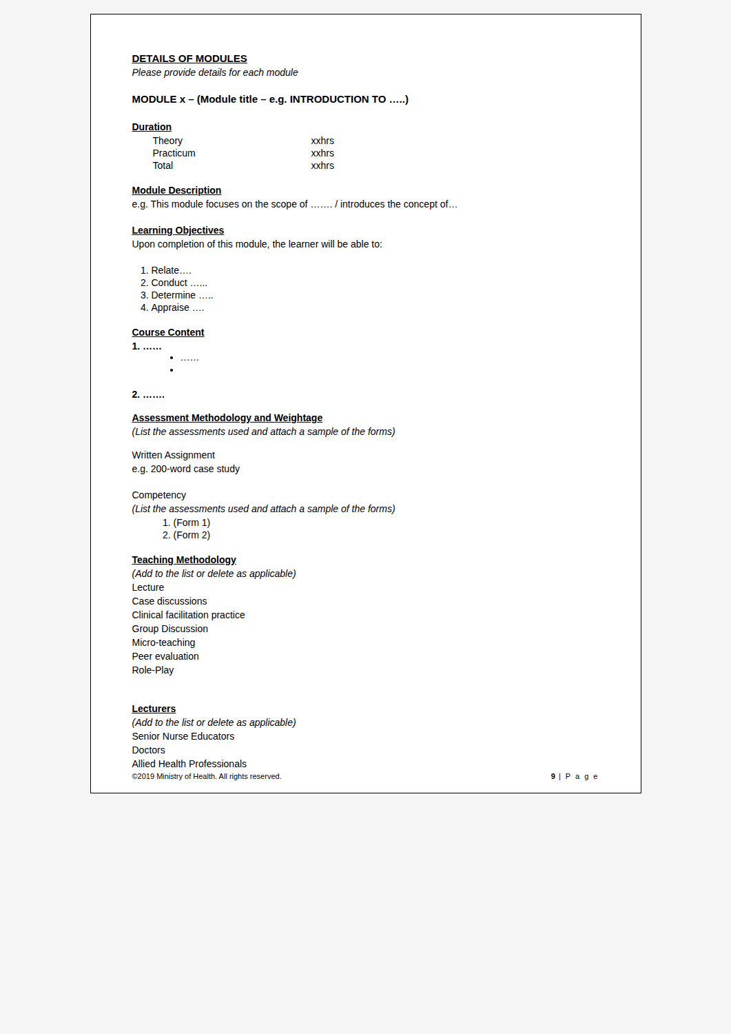DETAILS OF MODULES
Please provide details for each module
MODULE x – (Module title – e.g. INTRODUCTION TO …..)
Duration
| Theory | xxhrs |
| Practicum | xxhrs |
| Total | xxhrs |
Module Description
e.g. This module focuses on the scope of ……. / introduces the concept of…
Learning Objectives
Upon completion of this module, the learner will be able to:
Relate….
Conduct …...
Determine …..
Appraise ….
Course Content
1. ……
……
2. …….
Assessment Methodology and Weightage
(List the assessments used and attach a sample of the forms)
Written Assignment
e.g. 200-word case study
Competency
(List the assessments used and attach a sample of the forms)
(Form 1)
(Form 2)
Teaching Methodology
(Add to the list or delete as applicable)
Lecture
Case discussions
Clinical facilitation practice
Group Discussion
Micro-teaching
Peer evaluation
Role-Play
Lecturers
(Add to the list or delete as applicable)
Senior Nurse Educators
Doctors
Allied Health Professionals
©2019 Ministry of Health. All rights reserved. 9 | P a g e